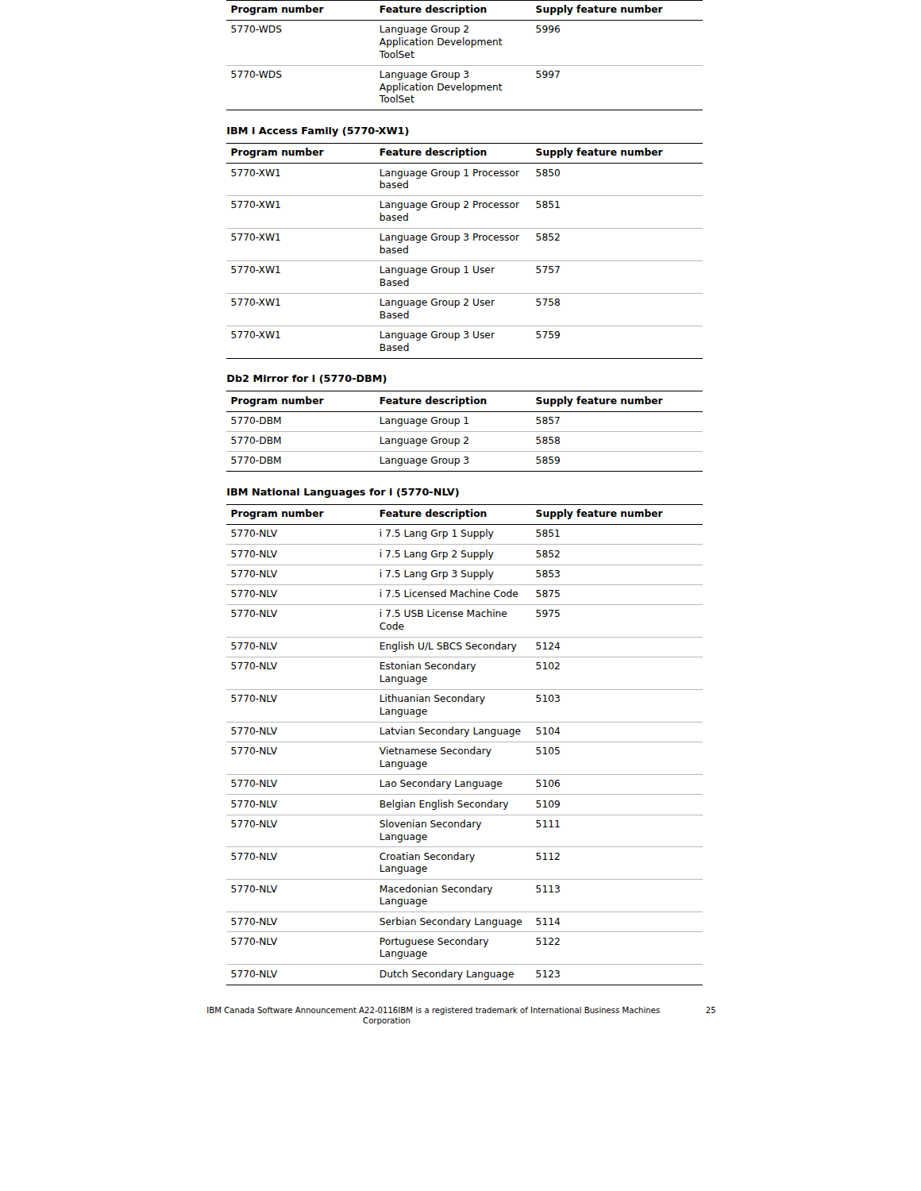| Program number | Feature description | Supply feature number |
| --- | --- | --- |
| 5770-WDS | Language Group 2 Application Development ToolSet | 5996 |
| 5770-WDS | Language Group 3 Application Development ToolSet | 5997 |
IBM i Access Family (5770-XW1)
| Program number | Feature description | Supply feature number |
| --- | --- | --- |
| 5770-XW1 | Language Group 1 Processor based | 5850 |
| 5770-XW1 | Language Group 2 Processor based | 5851 |
| 5770-XW1 | Language Group 3 Processor based | 5852 |
| 5770-XW1 | Language Group 1 User Based | 5757 |
| 5770-XW1 | Language Group 2 User Based | 5758 |
| 5770-XW1 | Language Group 3 User Based | 5759 |
Db2 Mirror for i (5770-DBM)
| Program number | Feature description | Supply feature number |
| --- | --- | --- |
| 5770-DBM | Language Group 1 | 5857 |
| 5770-DBM | Language Group 2 | 5858 |
| 5770-DBM | Language Group 3 | 5859 |
IBM National Languages for i (5770-NLV)
| Program number | Feature description | Supply feature number |
| --- | --- | --- |
| 5770-NLV | i 7.5 Lang Grp 1 Supply | 5851 |
| 5770-NLV | i 7.5 Lang Grp 2 Supply | 5852 |
| 5770-NLV | i 7.5 Lang Grp 3 Supply | 5853 |
| 5770-NLV | i 7.5 Licensed Machine Code | 5875 |
| 5770-NLV | i 7.5 USB License Machine Code | 5975 |
| 5770-NLV | English U/L SBCS Secondary | 5124 |
| 5770-NLV | Estonian Secondary Language | 5102 |
| 5770-NLV | Lithuanian Secondary Language | 5103 |
| 5770-NLV | Latvian Secondary Language | 5104 |
| 5770-NLV | Vietnamese Secondary Language | 5105 |
| 5770-NLV | Lao Secondary Language | 5106 |
| 5770-NLV | Belgian English Secondary | 5109 |
| 5770-NLV | Slovenian Secondary Language | 5111 |
| 5770-NLV | Croatian Secondary Language | 5112 |
| 5770-NLV | Macedonian Secondary Language | 5113 |
| 5770-NLV | Serbian Secondary Language | 5114 |
| 5770-NLV | Portuguese Secondary Language | 5122 |
| 5770-NLV | Dutch Secondary Language | 5123 |
IBM Canada Software Announcement A22-0116 25
IBM is a registered trademark of International Business Machines Corporation